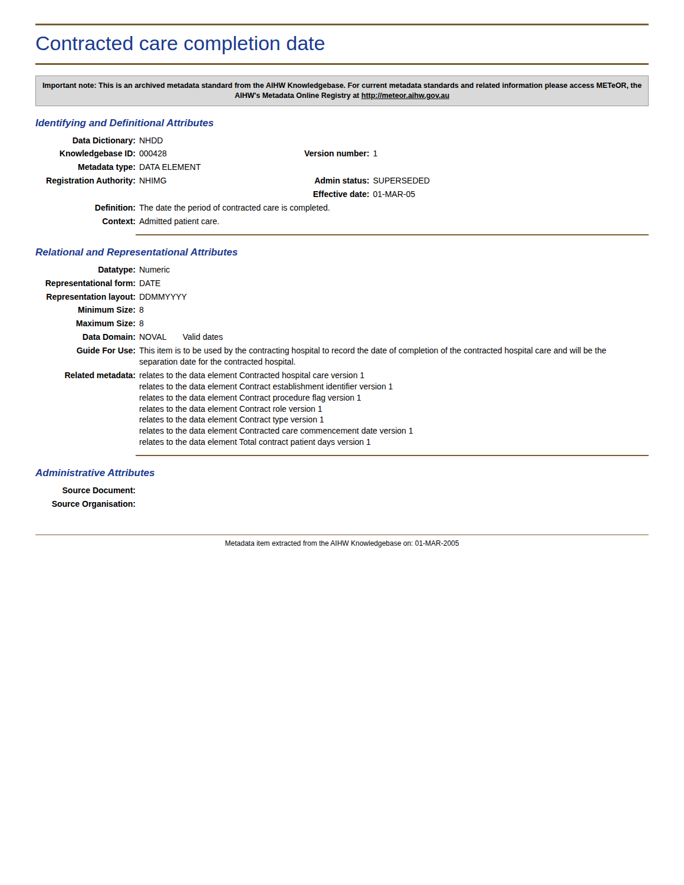Contracted care completion date
Important note: This is an archived metadata standard from the AIHW Knowledgebase. For current metadata standards and related information please access METeOR, the AIHW's Metadata Online Registry at http://meteor.aihw.gov.au
Identifying and Definitional Attributes
| Data Dictionary: | NHDD |
| Knowledgebase ID: | 000428 | Version number: | 1 |
| Metadata type: | DATA ELEMENT |
| Registration Authority: | NHIMG | Admin status: | SUPERSEDED |
| | | Effective date: | 01-MAR-05 |
| Definition: | The date the period of contracted care is completed. |
| Context: | Admitted patient care. |
Relational and Representational Attributes
| Datatype: | Numeric |
| Representational form: | DATE |
| Representation layout: | DDMMYYYY |
| Minimum Size: | 8 |
| Maximum Size: | 8 |
| Data Domain: | NOVAL Valid dates |
| Guide For Use: | This item is to be used by the contracting hospital to record the date of completion of the contracted hospital care and will be the separation date for the contracted hospital. |
| Related metadata: | relates to the data element Contracted hospital care version 1 relates to the data element Contract establishment identifier version 1 relates to the data element Contract procedure flag version 1 relates to the data element Contract role version 1 relates to the data element Contract type version 1 relates to the data element Contracted care commencement date version 1 relates to the data element Total contract patient days version 1 |
Administrative Attributes
| Source Document: | |
| Source Organisation: | |
Metadata item extracted from the AIHW Knowledgebase on: 01-MAR-2005